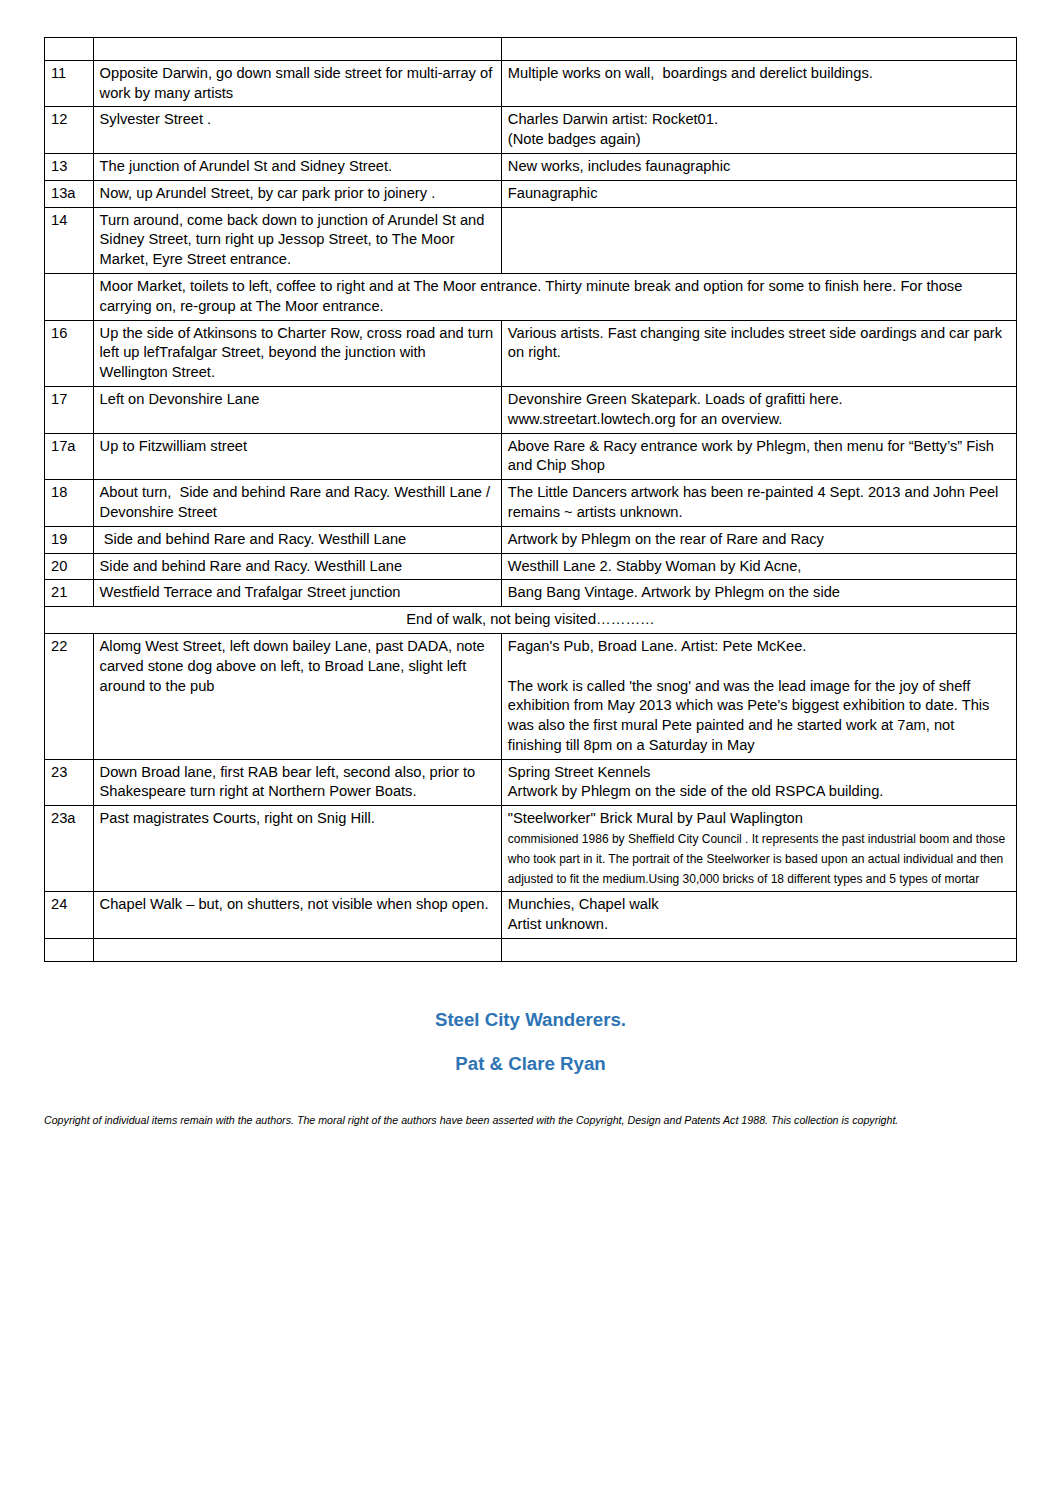| 11 | Opposite Darwin, go down small side street for multi-array of work by many artists | Multiple works on wall, boardings and derelict buildings. |
| 12 | Sylvester Street . | Charles Darwin artist: Rocket01. (Note badges again) |
| 13 | The junction of Arundel St and Sidney Street. | New works, includes faunagraphic |
| 13a | Now, up Arundel Street, by car park prior to joinery . | Faunagraphic |
| 14 | Turn around, come back down to junction of Arundel St and Sidney Street, turn right up Jessop Street, to The Moor Market, Eyre Street entrance. | |
| | Moor Market, toilets to left, coffee to right and at The Moor entrance. Thirty minute break and option for some to finish here. For those carrying on, re-group at The Moor entrance. |
| 16 | Up the side of Atkinsons to Charter Row, cross road and turn left up lefTrafalgar Street, beyond the junction with Wellington Street. | Various artists. Fast changing site includes street side oardings and car park on right. |
| 17 | Left on Devonshire Lane | Devonshire Green Skatepark. Loads of grafitti here. www.streetart.lowtech.org for an overview. |
| 17a | Up to Fitzwilliam street | Above Rare & Racy entrance work by Phlegm, then menu for “Betty’s” Fish and Chip Shop |
| 18 | About turn, Side and behind Rare and Racy. Westhill Lane / Devonshire Street | The Little Dancers artwork has been re-painted 4 Sept. 2013 and John Peel remains ~ artists unknown. |
| 19 | Side and behind Rare and Racy. Westhill Lane | Artwork by Phlegm on the rear of Rare and Racy |
| 20 | Side and behind Rare and Racy. Westhill Lane | Westhill Lane 2. Stabby Woman by Kid Acne, |
| 21 | Westfield Terrace and Trafalgar Street junction | Bang Bang Vintage. Artwork by Phlegm on the side |
| End of walk, not being visited………… |
| 22 | Alomg West Street, left down bailey Lane, past DADA, note carved stone dog above on left, to Broad Lane, slight left around to the pub | Fagan's Pub, Broad Lane. Artist: Pete McKee. The work is called 'the snog' and was the lead image for the joy of sheff exhibition from May 2013 which was Pete's biggest exhibition to date. This was also the first mural Pete painted and he started work at 7am, not finishing till 8pm on a Saturday in May |
| 23 | Down Broad lane, first RAB bear left, second also, prior to Shakespeare turn right at Northern Power Boats. | Spring Street Kennels Artwork by Phlegm on the side of the old RSPCA building. |
| 23a | Past magistrates Courts, right on Snig Hill. | "Steelworker" Brick Mural by Paul Waplington commisioned 1986 by Sheffield City Council . It represents the past industrial boom and those who took part in it. The portrait of the Steelworker is based upon an actual individual and then adjusted to fit the medium.Using 30,000 bricks of 18 different types and 5 types of mortar |
| 24 | Chapel Walk – but, on shutters, not visible when shop open. | Munchies, Chapel walk Artist unknown. |
Steel City Wanderers.
Pat & Clare Ryan
Copyright of individual items remain with the authors. The moral right of the authors have been asserted with the Copyright, Design and Patents Act 1988. This collection is copyright.